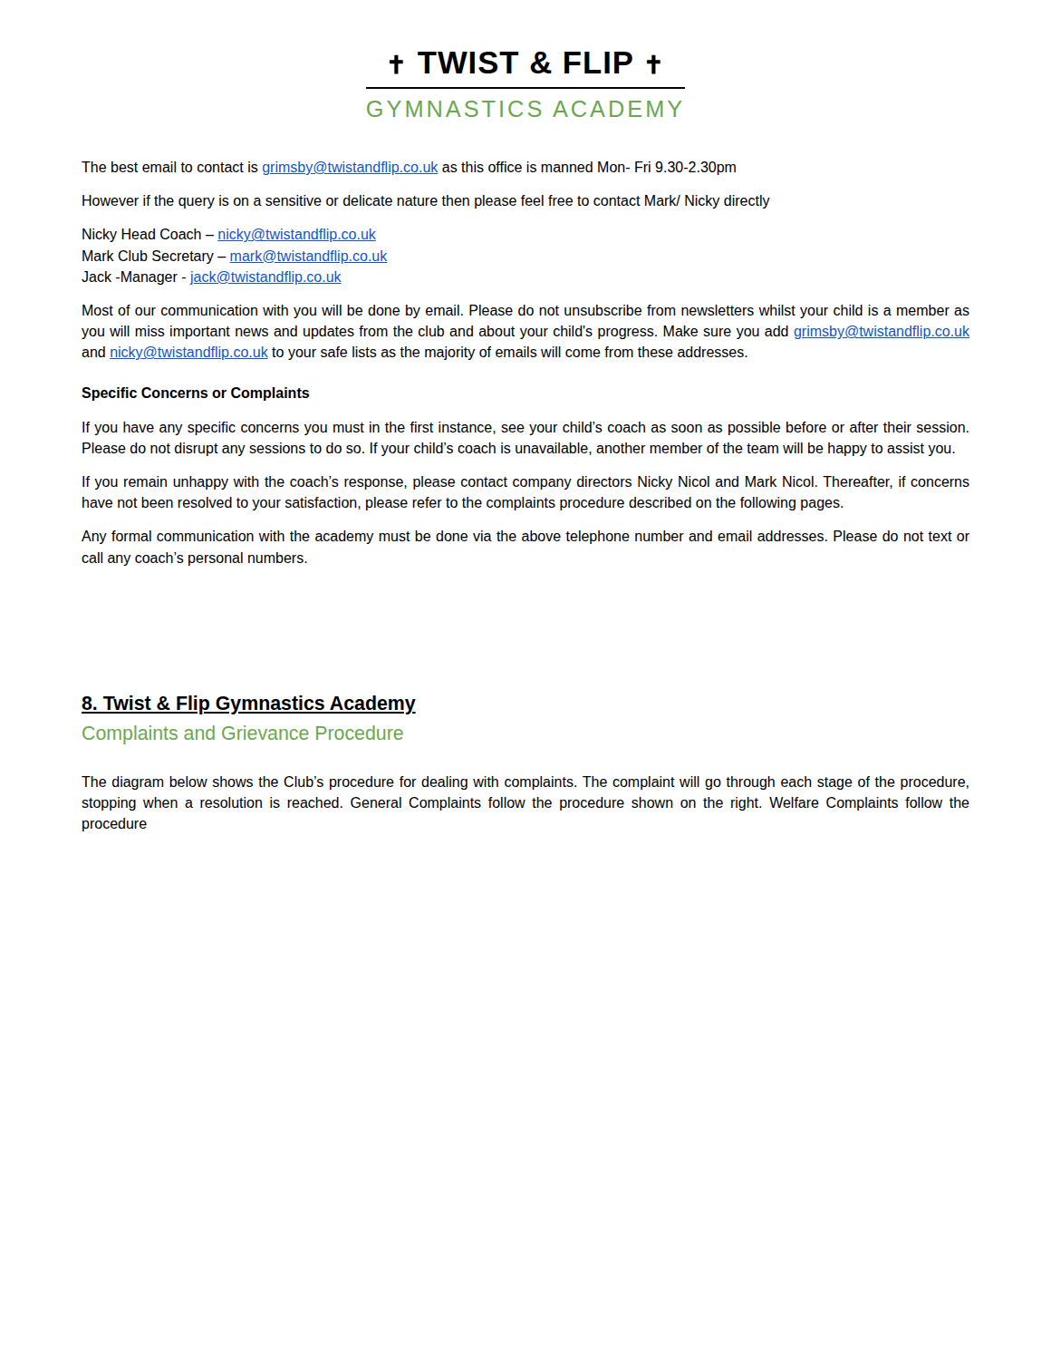✝ TWIST & FLIP ✝
GYMNASTICS ACADEMY
The best email to contact is grimsby@twistandflip.co.uk as this office is manned Mon- Fri 9.30-2.30pm
However if the query is on a sensitive or delicate nature then please feel free to contact Mark/ Nicky directly
Nicky Head Coach – nicky@twistandflip.co.uk
Mark Club Secretary – mark@twistandflip.co.uk
Jack -Manager - jack@twistandflip.co.uk
Most of our communication with you will be done by email. Please do not unsubscribe from newsletters whilst your child is a member as you will miss important news and updates from the club and about your child's progress. Make sure you add grimsby@twistandflip.co.uk and nicky@twistandflip.co.uk to your safe lists as the majority of emails will come from these addresses.
Specific Concerns or Complaints
If you have any specific concerns you must in the first instance, see your child’s coach as soon as possible before or after their session. Please do not disrupt any sessions to do so. If your child’s coach is unavailable, another member of the team will be happy to assist you.
If you remain unhappy with the coach’s response, please contact company directors Nicky Nicol and Mark Nicol. Thereafter, if concerns have not been resolved to your satisfaction, please refer to the complaints procedure described on the following pages.
Any formal communication with the academy must be done via the above telephone number and email addresses. Please do not text or call any coach’s personal numbers.
8. Twist & Flip Gymnastics Academy
Complaints and Grievance Procedure
The diagram below shows the Club’s procedure for dealing with complaints. The complaint will go through each stage of the procedure, stopping when a resolution is reached. General Complaints follow the procedure shown on the right. Welfare Complaints follow the procedure